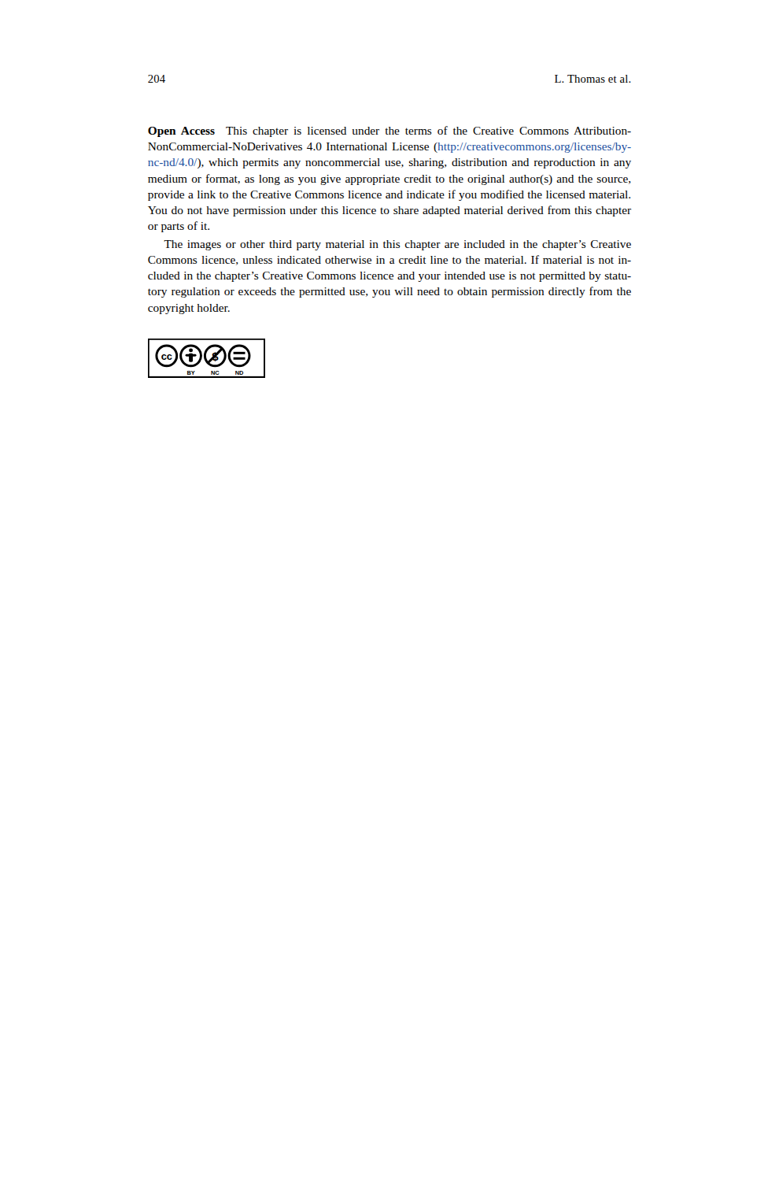204 L. Thomas et al.
Open Access This chapter is licensed under the terms of the Creative Commons Attribution-NonCommercial-NoDerivatives 4.0 International License (http://creativecommons.org/licenses/by-nc-nd/4.0/), which permits any noncommercial use, sharing, distribution and reproduction in any medium or format, as long as you give appropriate credit to the original author(s) and the source, provide a link to the Creative Commons licence and indicate if you modified the licensed material. You do not have permission under this licence to share adapted material derived from this chapter or parts of it.
The images or other third party material in this chapter are included in the chapter’s Creative Commons licence, unless indicated otherwise in a credit line to the material. If material is not included in the chapter’s Creative Commons licence and your intended use is not permitted by statutory regulation or exceeds the permitted use, you will need to obtain permission directly from the copyright holder.
cc $ BY NC ND